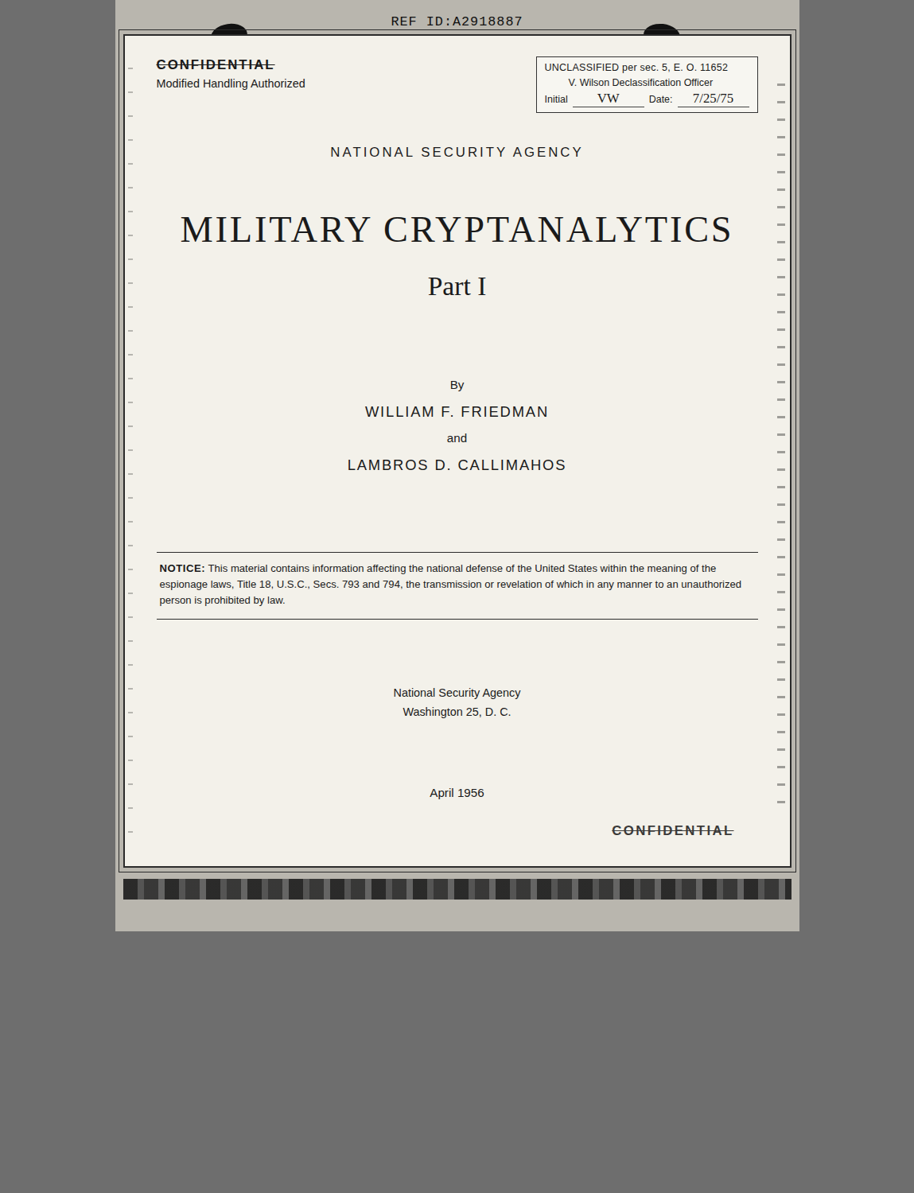REF ID:A2918887
CONFIDENTIAL Modified Handling Authorized
UNCLASSIFIED per sec. 5, E. O. 11652
V. Wilson Declassification Officer
Initial VW Date: 7/25/75
NATIONAL SECURITY AGENCY
MILITARY CRYPTANALYTICS
Part I
By
WILLIAM F. FRIEDMAN
and
LAMBROS D. CALLIMAHOS
NOTICE: This material contains information affecting the national defense of the United States within the meaning of the espionage laws, Title 18, U.S.C., Secs. 793 and 794, the transmission or revelation of which in any manner to an unauthorized person is prohibited by law.
National Security Agency
Washington 25, D. C.
April 1956
CONFIDENTIAL